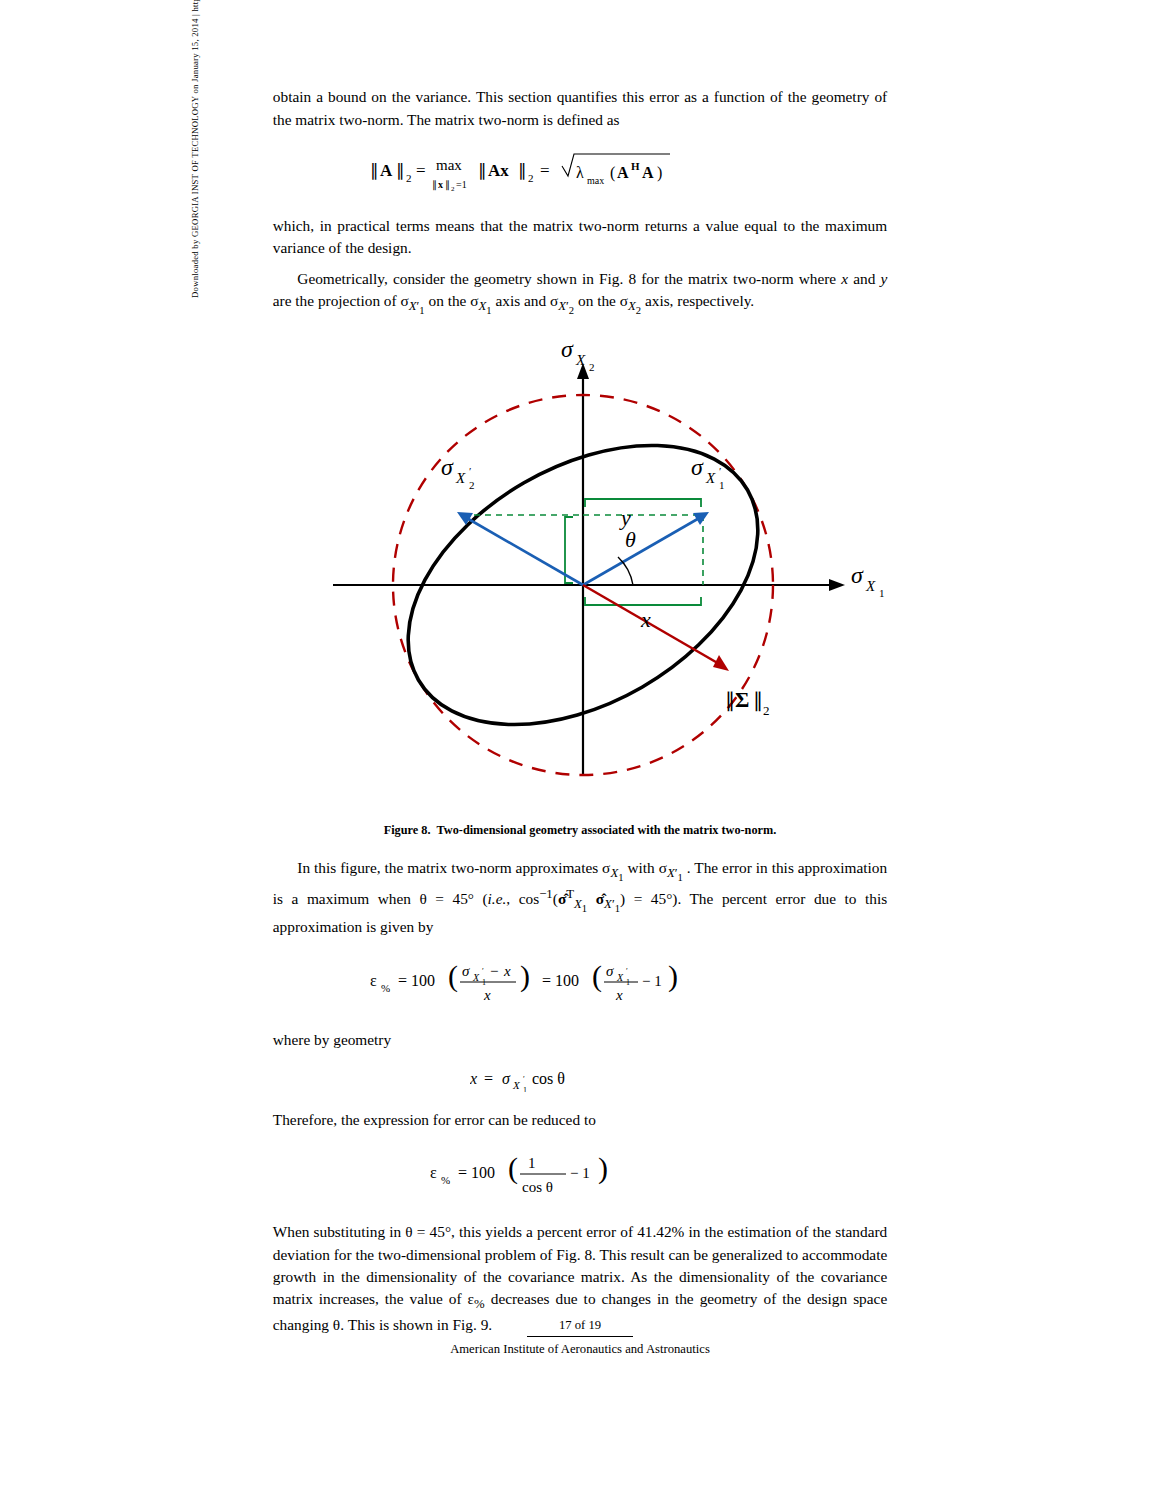Downloaded by GEORGIA INST OF TECHNOLOGY on January 15, 2014 | http://arc.aiaa.org | DOI: 10.2514/6.2014-0801
obtain a bound on the variance. This section quantifies this error as a function of the geometry of the matrix two-norm. The matrix two-norm is defined as
∥ A ∥ 2 = max ∥ x ∥ 2 =1 ∥ Ax ∥ 2 = λ max ( A H A )
which, in practical terms means that the matrix two-norm returns a value equal to the maximum variance of the design.
Geometrically, consider the geometry shown in Fig. 8 for the matrix two-norm where x and y are the projection of σX′1 on the σX1 axis and σX′2 on the σX2 axis, respectively.
σ X 2 σ X 1 θ y x σ X 1 ′ σ X 2 ′ ∥ Σ ∥ 2
Figure 8. Two-dimensional geometry associated with the matrix two-norm.
In this figure, the matrix two-norm approximates σX1 with σX′1 . The error in this approximation is a maximum when θ = 45° (i.e., cos−1(σ̂TX1 σ̂X′1) = 45°). The percent error due to this approximation is given by
ε % = 100 ( σ X 1 ′ − x x ) = 100 ( σ X 1 ′ x − 1 )
where by geometry
x = σ X 1 ′ cos θ
Therefore, the expression for error can be reduced to
ε % = 100 ( 1 cos θ − 1 )
When substituting in θ = 45°, this yields a percent error of 41.42% in the estimation of the standard deviation for the two-dimensional problem of Fig. 8. This result can be generalized to accommodate growth in the dimensionality of the covariance matrix. As the dimensionality of the covariance matrix increases, the value of ε% decreases due to changes in the geometry of the design space changing θ. This is shown in Fig. 9.
17 of 19
American Institute of Aeronautics and Astronautics